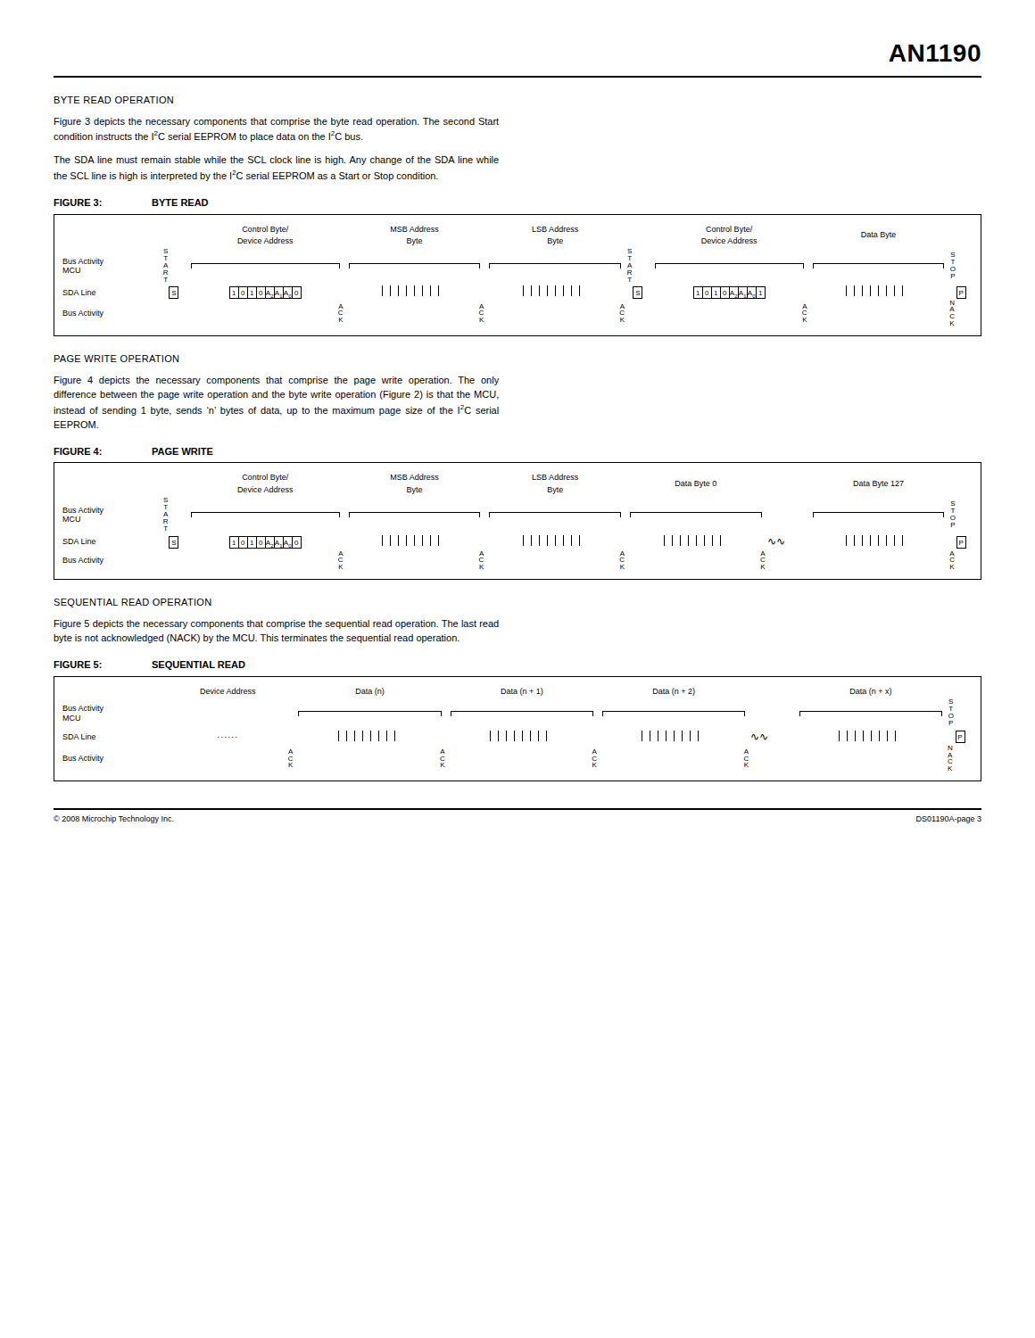AN1190
BYTE READ OPERATION
Figure 3 depicts the necessary components that comprise the byte read operation. The second Start condition instructs the I2C serial EEPROM to place data on the I2C bus.
The SDA line must remain stable while the SCL clock line is high. Any change of the SDA line while the SCL line is high is interpreted by the I2C serial EEPROM as a Start or Stop condition.
FIGURE 3: BYTE READ
| | | Control Byte/ Device Address | MSB Address Byte | LSB Address Byte | | Control Byte/ Device Address | Data Byte | |
| Bus Activity MCU | START | | | | START | | | STOP |
| SDA Line | S | 1 0 1 0 A 2 A 1 A 0 0 | | | S | 1 0 1 0 A 2 A 1 A 0 1 | | P |
| Bus Activity | | A C K | A C K | A C K | | A C K | | N A C K |
PAGE WRITE OPERATION
Figure 4 depicts the necessary components that comprise the page write operation. The only difference between the page write operation and the byte write operation (Figure 2) is that the MCU, instead of sending 1 byte, sends ‘n’ bytes of data, up to the maximum page size of the I2C serial EEPROM.
FIGURE 4: PAGE WRITE
| | | Control Byte/ Device Address | MSB Address Byte | LSB Address Byte | Data Byte 0 | | Data Byte 127 | |
| Bus Activity MCU | START | | | | | | | STOP |
| SDA Line | S | 1 0 1 0 A 2 A 1 A 0 0 | | | | ∿∿ | | P |
| Bus Activity | | A C K | A C K | A C K | A C K | | | A C K |
SEQUENTIAL READ OPERATION
Figure 5 depicts the necessary components that comprise the sequential read operation. The last read byte is not acknowledged (NACK) by the MCU. This terminates the sequential read operation.
FIGURE 5: SEQUENTIAL READ
| | Device Address | Data (n) | Data (n + 1) | Data (n + 2) | | Data (n + x) | |
| Bus Activity MCU | | | | | | | STOP |
| SDA Line | ······ | | | | ∿∿ | | P |
| Bus Activity | A C K | A C K | A C K | A C K | | | N A C K |
© 2008 Microchip Technology Inc.
DS01190A-page 3